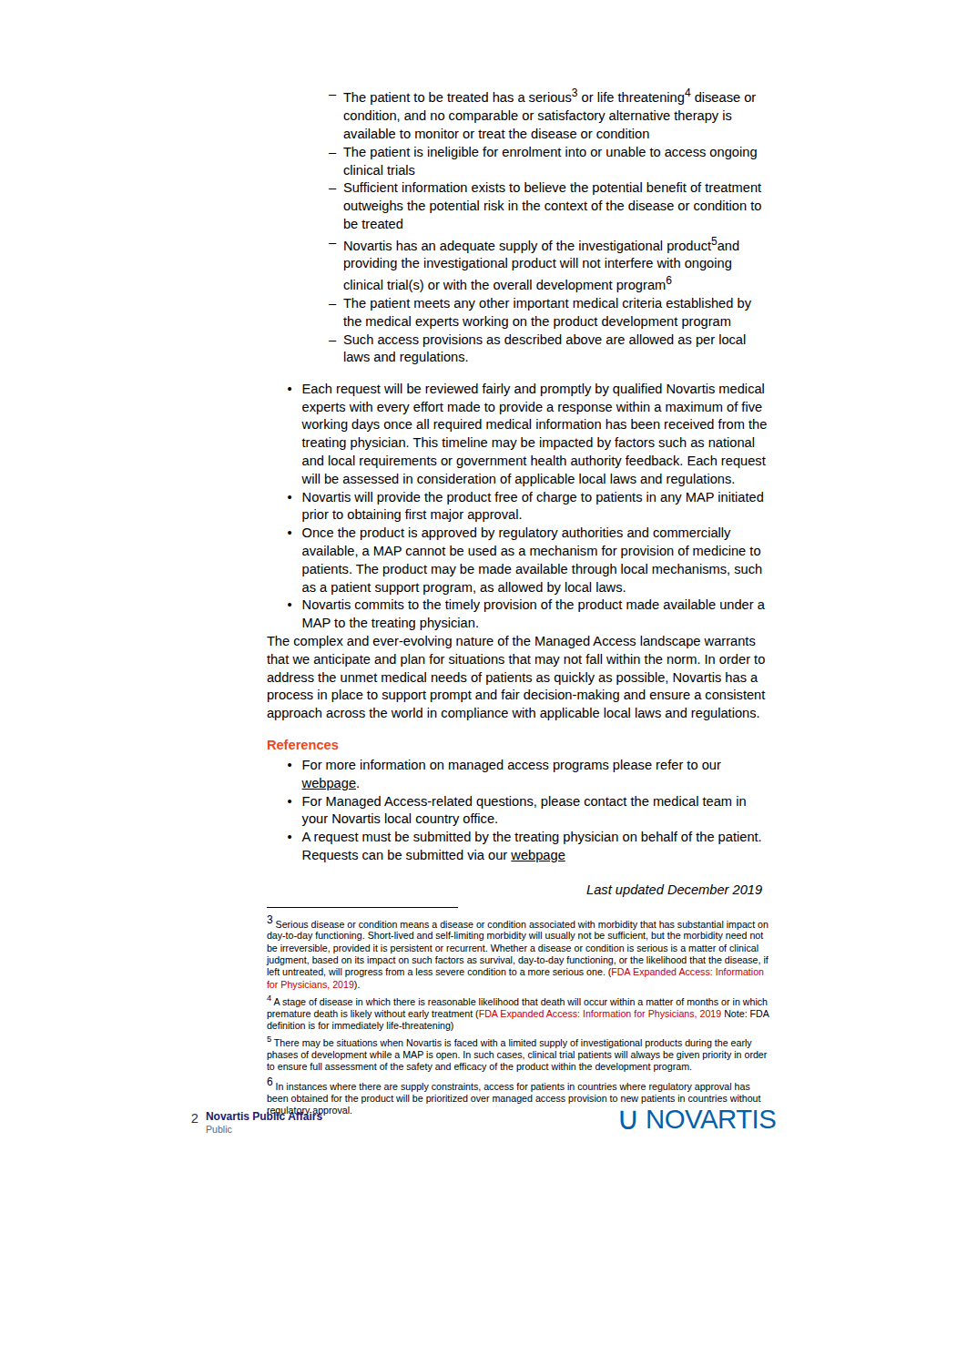The patient to be treated has a serious3 or life threatening4 disease or condition, and no comparable or satisfactory alternative therapy is available to monitor or treat the disease or condition
The patient is ineligible for enrolment into or unable to access ongoing clinical trials
Sufficient information exists to believe the potential benefit of treatment outweighs the potential risk in the context of the disease or condition to be treated
Novartis has an adequate supply of the investigational product5and providing the investigational product will not interfere with ongoing clinical trial(s) or with the overall development program6
The patient meets any other important medical criteria established by the medical experts working on the product development program
Such access provisions as described above are allowed as per local laws and regulations.
Each request will be reviewed fairly and promptly by qualified Novartis medical experts with every effort made to provide a response within a maximum of five working days once all required medical information has been received from the treating physician. This timeline may be impacted by factors such as national and local requirements or government health authority feedback. Each request will be assessed in consideration of applicable local laws and regulations.
Novartis will provide the product free of charge to patients in any MAP initiated prior to obtaining first major approval.
Once the product is approved by regulatory authorities and commercially available, a MAP cannot be used as a mechanism for provision of medicine to patients. The product may be made available through local mechanisms, such as a patient support program, as allowed by local laws.
Novartis commits to the timely provision of the product made available under a MAP to the treating physician.
The complex and ever-evolving nature of the Managed Access landscape warrants that we anticipate and plan for situations that may not fall within the norm. In order to address the unmet medical needs of patients as quickly as possible, Novartis has a process in place to support prompt and fair decision-making and ensure a consistent approach across the world in compliance with applicable local laws and regulations.
References
For more information on managed access programs please refer to our webpage.
For Managed Access-related questions, please contact the medical team in your Novartis local country office.
A request must be submitted by the treating physician on behalf of the patient. Requests can be submitted via our webpage
Last updated December 2019
3 Serious disease or condition means a disease or condition associated with morbidity that has substantial impact on day-to-day functioning. Short-lived and self-limiting morbidity will usually not be sufficient, but the morbidity need not be irreversible, provided it is persistent or recurrent. Whether a disease or condition is serious is a matter of clinical judgment, based on its impact on such factors as survival, day-to-day functioning, or the likelihood that the disease, if left untreated, will progress from a less severe condition to a more serious one. (FDA Expanded Access: Information for Physicians, 2019).
4 A stage of disease in which there is reasonable likelihood that death will occur within a matter of months or in which premature death is likely without early treatment (FDA Expanded Access: Information for Physicians, 2019 Note: FDA definition is for immediately life-threatening)
5 There may be situations when Novartis is faced with a limited supply of investigational products during the early phases of development while a MAP is open. In such cases, clinical trial patients will always be given priority in order to ensure full assessment of the safety and efficacy of the product within the development program.
6 In instances where there are supply constraints, access for patients in countries where regulatory approval has been obtained for the product will be prioritized over managed access provision to new patients in countries without regulatory approval.
2
Novartis Public Affairs
Public
∪ NOVARTIS